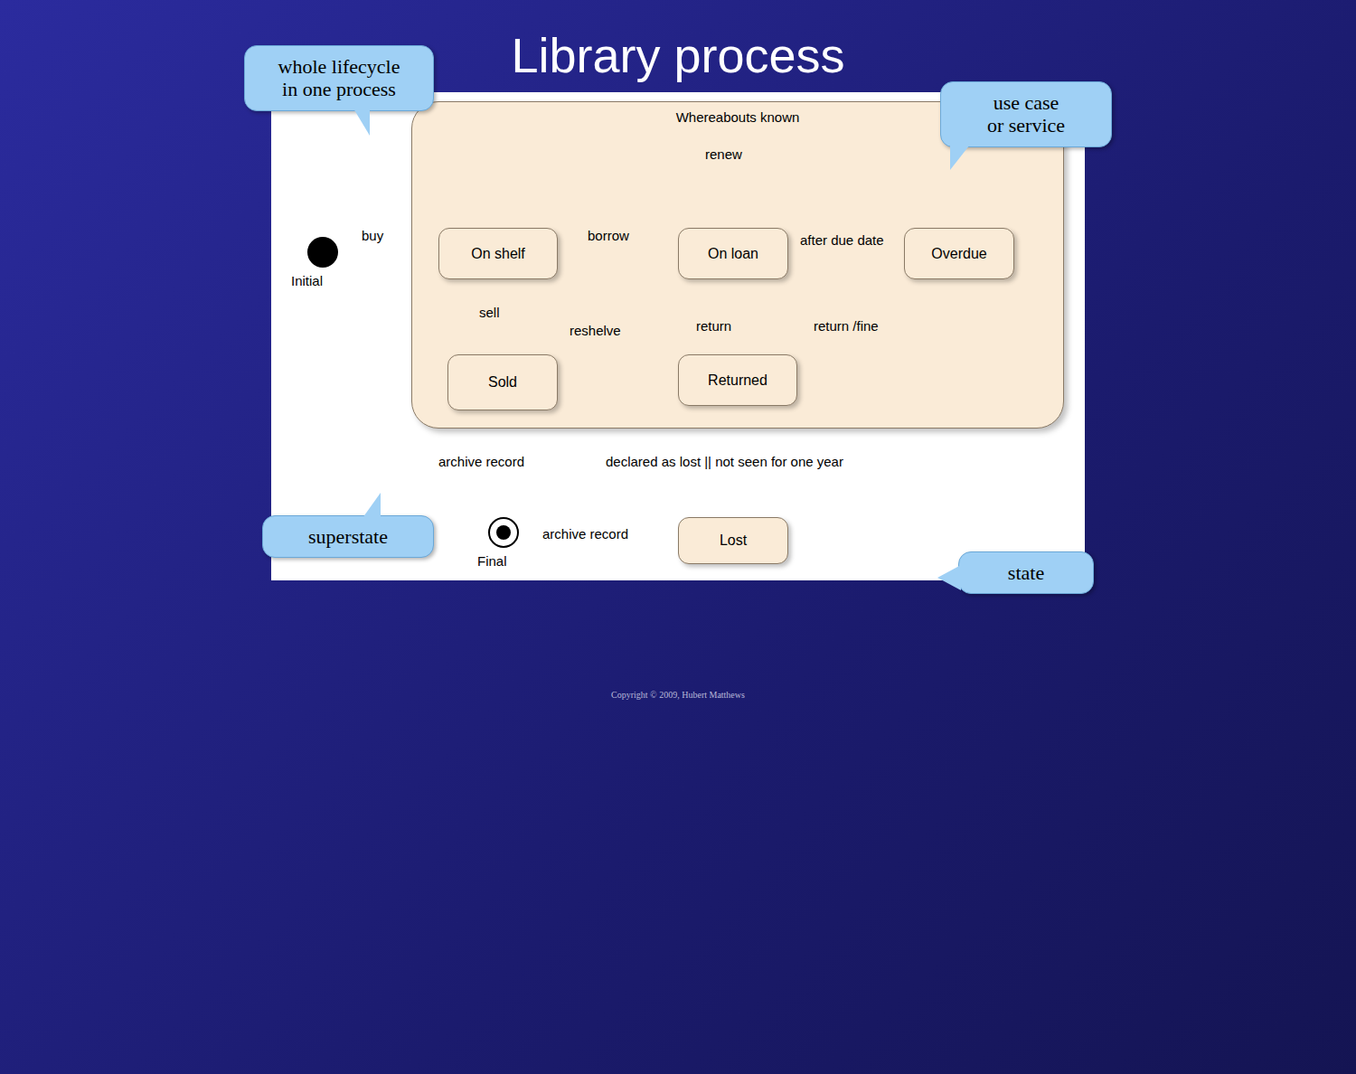Library process
Whereabouts known
Initial
On shelf
On loan
Overdue
Sold
Returned
Lost
Final
buy
borrow
renew
after due date
sell
reshelve
return
return /fine
archive record
archive record
declared as lost || not seen for one year
whole lifecycle
in one process
use case
or service
superstate
state
Copyright © 2009, Hubert Matthews